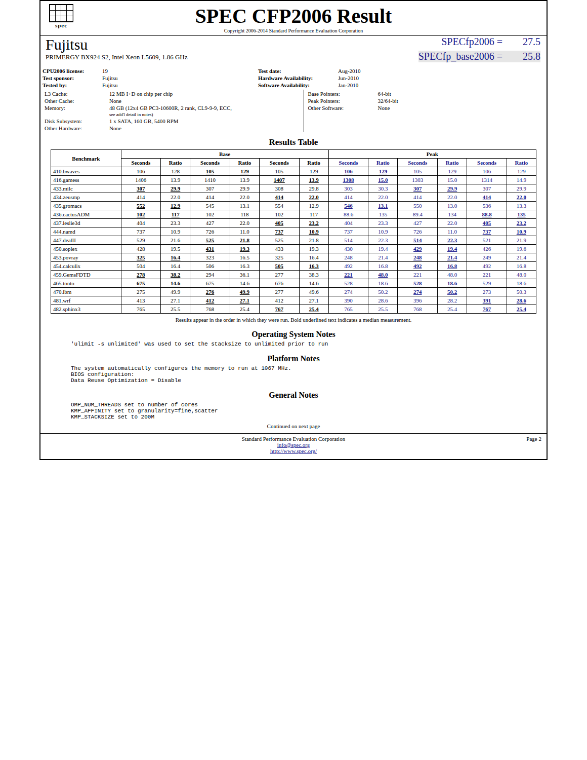spec
SPEC CFP2006 Result
Copyright 2006-2014 Standard Performance Evaluation Corporation
SPECfp2006 = 27.5
SPECfp_base2006 = 25.8
Fujitsu
PRIMERGY BX924 S2, Intel Xeon L5609, 1.86 GHz
| CPU2006 license: | 19 | Test date: | Aug-2010 |
| Test sponsor: | Fujitsu | Hardware Availability: | Jun-2010 |
| Tested by: | Fujitsu | Software Availability: | Jan-2010 |
| / L3 Cache: / 12 MB I+D on chip per chip / / Other Cache: / None / / Memory: / 48 GB (12x4 GB PC3-10600R, 2 rank, CL9-9-9, ECC, see add'l detail in notes) / / Disk Subsystem: / 1 x SATA, 160 GB, 5400 RPM / / Other Hardware: / None / | / Base Pointers: / 64-bit / / Peak Pointers: / 32/64-bit / / Other Software: / None / |
Results Table
| Benchmark | Base | Peak |
| --- | --- | --- |
| Seconds | Ratio | Seconds | Ratio | Seconds | Ratio | Seconds | Ratio | Seconds | Ratio | Seconds | Ratio |
| 410.bwaves | 106 | 128 | 105 | 129 | 105 | 129 | 106 | 129 | 105 | 129 | 106 | 129 |
| 416.gamess | 1406 | 13.9 | 1410 | 13.9 | 1407 | 13.9 | 1308 | 15.0 | 1303 | 15.0 | 1314 | 14.9 |
| 433.milc | 307 | 29.9 | 307 | 29.9 | 308 | 29.8 | 303 | 30.3 | 307 | 29.9 | 307 | 29.9 |
| 434.zeusmp | 414 | 22.0 | 414 | 22.0 | 414 | 22.0 | 414 | 22.0 | 414 | 22.0 | 414 | 22.0 |
| 435.gromacs | 552 | 12.9 | 545 | 13.1 | 554 | 12.9 | 546 | 13.1 | 550 | 13.0 | 536 | 13.3 |
| 436.cactusADM | 102 | 117 | 102 | 118 | 102 | 117 | 88.6 | 135 | 89.4 | 134 | 88.8 | 135 |
| 437.leslie3d | 404 | 23.3 | 427 | 22.0 | 405 | 23.2 | 404 | 23.3 | 427 | 22.0 | 405 | 23.2 |
| 444.namd | 737 | 10.9 | 726 | 11.0 | 737 | 10.9 | 737 | 10.9 | 726 | 11.0 | 737 | 10.9 |
| 447.dealII | 529 | 21.6 | 525 | 21.8 | 525 | 21.8 | 514 | 22.3 | 514 | 22.3 | 521 | 21.9 |
| 450.soplex | 428 | 19.5 | 431 | 19.3 | 433 | 19.3 | 430 | 19.4 | 429 | 19.4 | 426 | 19.6 |
| 453.povray | 325 | 16.4 | 323 | 16.5 | 325 | 16.4 | 248 | 21.4 | 248 | 21.4 | 249 | 21.4 |
| 454.calculix | 504 | 16.4 | 506 | 16.3 | 505 | 16.3 | 492 | 16.8 | 492 | 16.8 | 492 | 16.8 |
| 459.GemsFDTD | 278 | 38.2 | 294 | 36.1 | 277 | 38.3 | 221 | 48.0 | 221 | 48.0 | 221 | 48.0 |
| 465.tonto | 675 | 14.6 | 675 | 14.6 | 676 | 14.6 | 528 | 18.6 | 528 | 18.6 | 529 | 18.6 |
| 470.lbm | 275 | 49.9 | 276 | 49.9 | 277 | 49.6 | 274 | 50.2 | 274 | 50.2 | 273 | 50.3 |
| 481.wrf | 413 | 27.1 | 412 | 27.1 | 412 | 27.1 | 390 | 28.6 | 396 | 28.2 | 391 | 28.6 |
| 482.sphinx3 | 765 | 25.5 | 768 | 25.4 | 767 | 25.4 | 765 | 25.5 | 768 | 25.4 | 767 | 25.4 |
Results appear in the order in which they were run. Bold underlined text indicates a median measurement.
Operating System Notes
'ulimit -s unlimited' was used to set the stacksize to unlimited prior to run
Platform Notes
The system automatically configures the memory to run at 1067 MHz.
BIOS configuration:
Data Reuse Optimization = Disable
General Notes
OMP_NUM_THREADS set to number of cores
KMP_AFFINITY set to granularity=fine,scatter
KMP_STACKSIZE set to 200M
Continued on next page
Standard Performance Evaluation Corporation
info@spec.org
http://www.spec.org/
Page 2